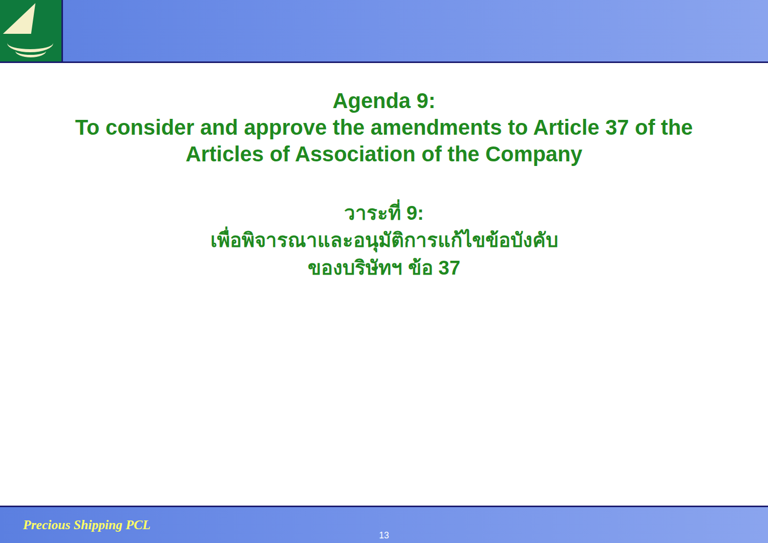Agenda 9:
To consider and approve the amendments to Article 37 of the Articles of Association of the Company
วาระที่ 9: เพื่อพิจารณาและอนุมัติการแก้ไขข้อบังคับ ของบริษัทฯ ข้อ 37
Precious Shipping PCL
13